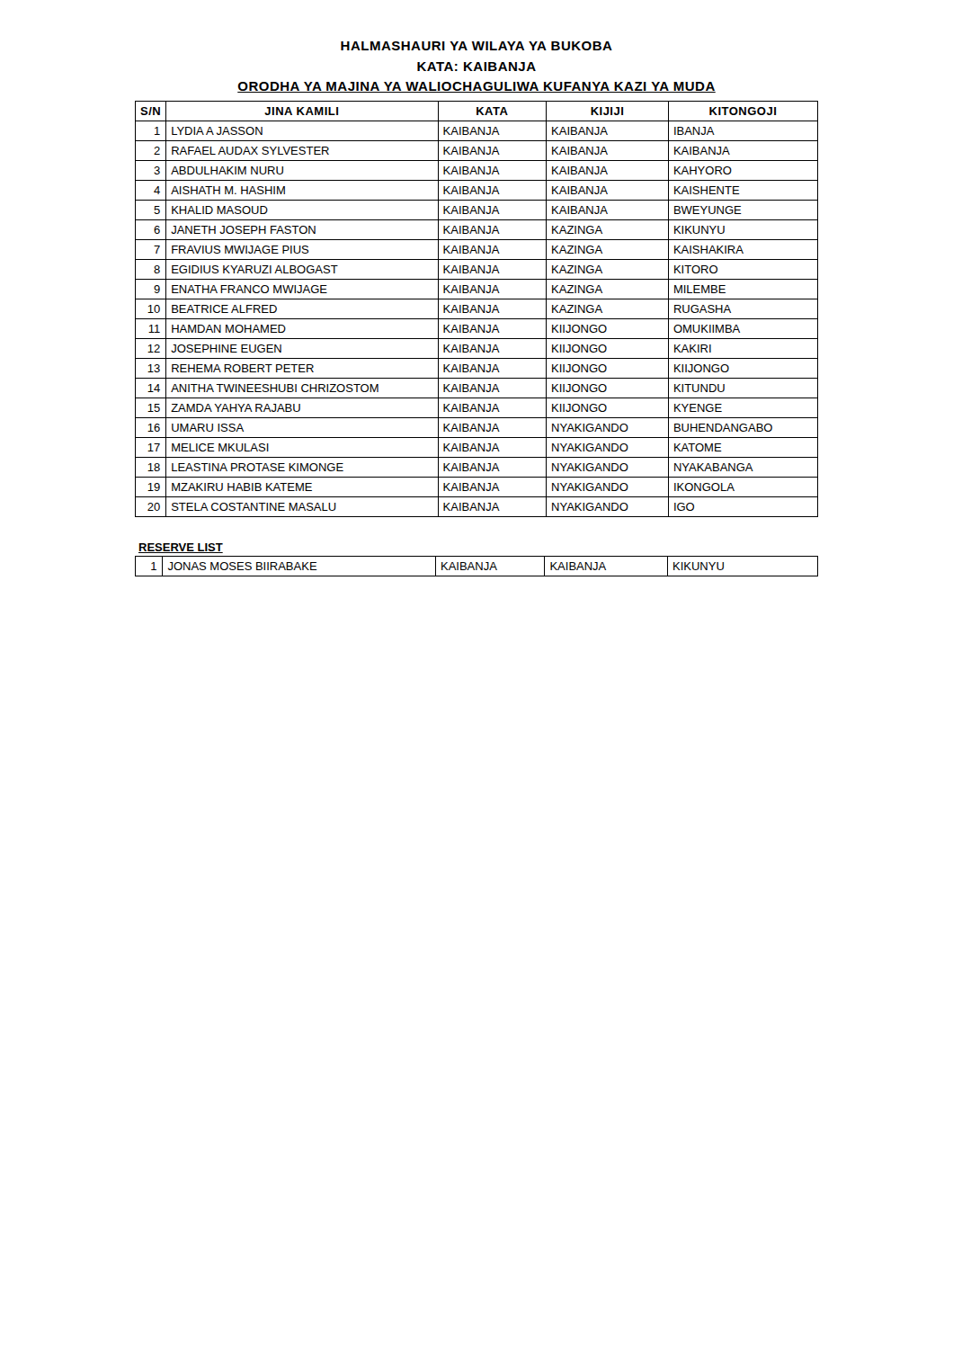HALMASHAURI YA WILAYA YA BUKOBA
KATA: KAIBANJA
ORODHA YA MAJINA YA WALIOCHAGULIWA KUFANYA KAZI YA MUDA
| S/N | JINA KAMILI | KATA | KIJIJI | KITONGOJI |
| --- | --- | --- | --- | --- |
| 1 | LYDIA A JASSON | KAIBANJA | KAIBANJA | IBANJA |
| 2 | RAFAEL AUDAX SYLVESTER | KAIBANJA | KAIBANJA | KAIBANJA |
| 3 | ABDULHAKIM NURU | KAIBANJA | KAIBANJA | KAHYORO |
| 4 | AISHATH M. HASHIM | KAIBANJA | KAIBANJA | KAISHENTE |
| 5 | KHALID MASOUD | KAIBANJA | KAIBANJA | BWEYUNGE |
| 6 | JANETH JOSEPH FASTON | KAIBANJA | KAZINGA | KIKUNYU |
| 7 | FRAVIUS MWIJAGE PIUS | KAIBANJA | KAZINGA | KAISHAKIRA |
| 8 | EGIDIUS KYARUZI ALBOGAST | KAIBANJA | KAZINGA | KITORO |
| 9 | ENATHA FRANCO MWIJAGE | KAIBANJA | KAZINGA | MILEMBE |
| 10 | BEATRICE ALFRED | KAIBANJA | KAZINGA | RUGASHA |
| 11 | HAMDAN MOHAMED | KAIBANJA | KIIJONGO | OMUKIIMBA |
| 12 | JOSEPHINE EUGEN | KAIBANJA | KIIJONGO | KAKIRI |
| 13 | REHEMA ROBERT PETER | KAIBANJA | KIIJONGO | KIIJONGO |
| 14 | ANITHA TWINEESHUBI CHRIZOSTOM | KAIBANJA | KIIJONGO | KITUNDU |
| 15 | ZAMDA YAHYA RAJABU | KAIBANJA | KIIJONGO | KYENGE |
| 16 | UMARU ISSA | KAIBANJA | NYAKIGANDO | BUHENDANGABO |
| 17 | MELICE MKULASI | KAIBANJA | NYAKIGANDO | KATOME |
| 18 | LEASTINA PROTASE KIMONGE | KAIBANJA | NYAKIGANDO | NYAKABANGA |
| 19 | MZAKIRU HABIB KATEME | KAIBANJA | NYAKIGANDO | IKONGOLA |
| 20 | STELA COSTANTINE MASALU | KAIBANJA | NYAKIGANDO | IGO |
RESERVE LIST
| 1 | JONAS MOSES BIIRABAKE | KAIBANJA | KAIBANJA | KIKUNYU |